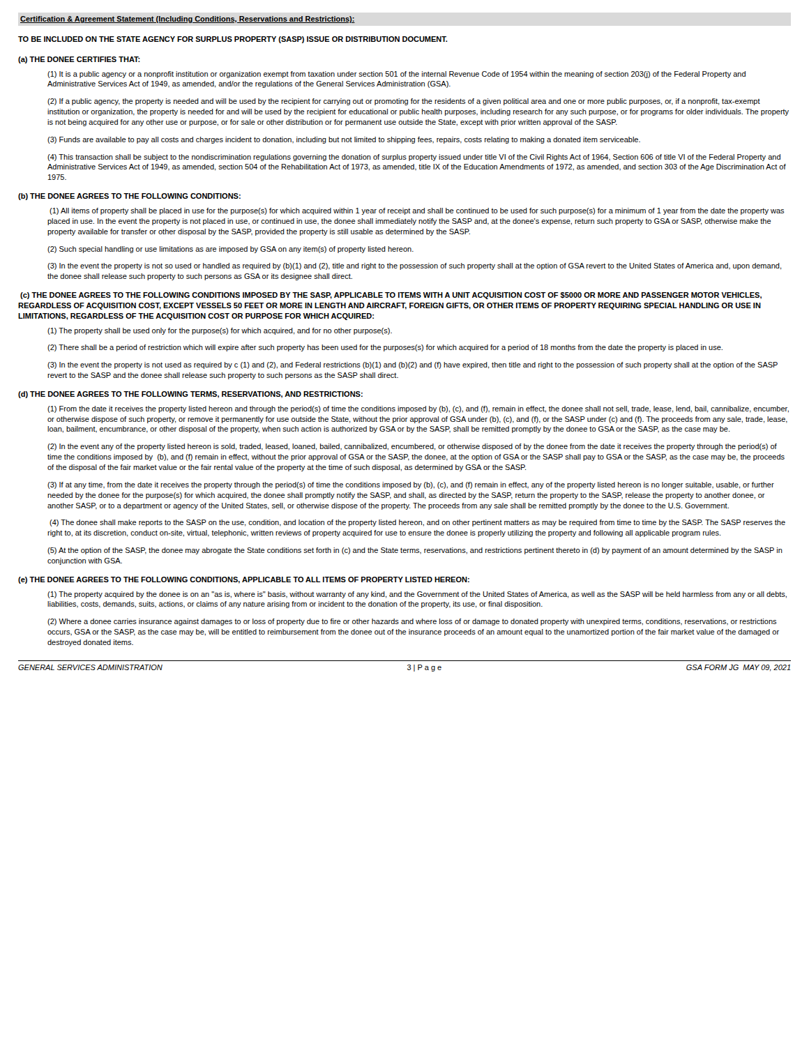Certification & Agreement Statement (Including Conditions, Reservations and Restrictions):
TO BE INCLUDED ON THE STATE AGENCY FOR SURPLUS PROPERTY (SASP) ISSUE OR DISTRIBUTION DOCUMENT.
(a) THE DONEE CERTIFIES THAT:
(1) It is a public agency or a nonprofit institution or organization exempt from taxation under section 501 of the internal Revenue Code of 1954 within the meaning of section 203(j) of the Federal Property and Administrative Services Act of 1949, as amended, and/or the regulations of the General Services Administration (GSA).
(2) If a public agency, the property is needed and will be used by the recipient for carrying out or promoting for the residents of a given political area and one or more public purposes, or, if a nonprofit, tax-exempt institution or organization, the property is needed for and will be used by the recipient for educational or public health purposes, including research for any such purpose, or for programs for older individuals. The property is not being acquired for any other use or purpose, or for sale or other distribution or for permanent use outside the State, except with prior written approval of the SASP.
(3) Funds are available to pay all costs and charges incident to donation, including but not limited to shipping fees, repairs, costs relating to making a donated item serviceable.
(4) This transaction shall be subject to the nondiscrimination regulations governing the donation of surplus property issued under title VI of the Civil Rights Act of 1964, Section 606 of title VI of the Federal Property and Administrative Services Act of 1949, as amended, section 504 of the Rehabilitation Act of 1973, as amended, title IX of the Education Amendments of 1972, as amended, and section 303 of the Age Discrimination Act of 1975.
(b) THE DONEE AGREES TO THE FOLLOWING CONDITIONS:
(1) All items of property shall be placed in use for the purpose(s) for which acquired within 1 year of receipt and shall be continued to be used for such purpose(s) for a minimum of 1 year from the date the property was placed in use. In the event the property is not placed in use, or continued in use, the donee shall immediately notify the SASP and, at the donee's expense, return such property to GSA or SASP, otherwise make the property available for transfer or other disposal by the SASP, provided the property is still usable as determined by the SASP.
(2) Such special handling or use limitations as are imposed by GSA on any item(s) of property listed hereon.
(3) In the event the property is not so used or handled as required by (b)(1) and (2), title and right to the possession of such property shall at the option of GSA revert to the United States of America and, upon demand, the donee shall release such property to such persons as GSA or its designee shall direct.
(c) THE DONEE AGREES TO THE FOLLOWING CONDITIONS IMPOSED BY THE SASP, APPLICABLE TO ITEMS WITH A UNIT ACQUISITION COST OF $5000 OR MORE AND PASSENGER MOTOR VEHICLES, REGARDLESS OF ACQUISITION COST, EXCEPT VESSELS 50 FEET OR MORE IN LENGTH AND AIRCRAFT, FOREIGN GIFTS, OR OTHER ITEMS OF PROPERTY REQUIRING SPECIAL HANDLING OR USE IN LIMITATIONS, REGARDLESS OF THE ACQUISITION COST OR PURPOSE FOR WHICH ACQUIRED:
(1) The property shall be used only for the purpose(s) for which acquired, and for no other purpose(s).
(2) There shall be a period of restriction which will expire after such property has been used for the purposes(s) for which acquired for a period of 18 months from the date the property is placed in use.
(3) In the event the property is not used as required by c (1) and (2), and Federal restrictions (b)(1) and (b)(2) and (f) have expired, then title and right to the possession of such property shall at the option of the SASP revert to the SASP and the donee shall release such property to such persons as the SASP shall direct.
(d) THE DONEE AGREES TO THE FOLLOWING TERMS, RESERVATIONS, AND RESTRICTIONS:
(1) From the date it receives the property listed hereon and through the period(s) of time the conditions imposed by (b), (c), and (f), remain in effect, the donee shall not sell, trade, lease, lend, bail, cannibalize, encumber, or otherwise dispose of such property, or remove it permanently for use outside the State, without the prior approval of GSA under (b), (c), and (f), or the SASP under (c) and (f). The proceeds from any sale, trade, lease, loan, bailment, encumbrance, or other disposal of the property, when such action is authorized by GSA or by the SASP, shall be remitted promptly by the donee to GSA or the SASP, as the case may be.
(2) In the event any of the property listed hereon is sold, traded, leased, loaned, bailed, cannibalized, encumbered, or otherwise disposed of by the donee from the date it receives the property through the period(s) of time the conditions imposed by (b), and (f) remain in effect, without the prior approval of GSA or the SASP, the donee, at the option of GSA or the SASP shall pay to GSA or the SASP, as the case may be, the proceeds of the disposal of the fair market value or the fair rental value of the property at the time of such disposal, as determined by GSA or the SASP.
(3) If at any time, from the date it receives the property through the period(s) of time the conditions imposed by (b), (c), and (f) remain in effect, any of the property listed hereon is no longer suitable, usable, or further needed by the donee for the purpose(s) for which acquired, the donee shall promptly notify the SASP, and shall, as directed by the SASP, return the property to the SASP, release the property to another donee, or another SASP, or to a department or agency of the United States, sell, or otherwise dispose of the property. The proceeds from any sale shall be remitted promptly by the donee to the U.S. Government.
(4) The donee shall make reports to the SASP on the use, condition, and location of the property listed hereon, and on other pertinent matters as may be required from time to time by the SASP. The SASP reserves the right to, at its discretion, conduct on-site, virtual, telephonic, written reviews of property acquired for use to ensure the donee is properly utilizing the property and following all applicable program rules.
(5) At the option of the SASP, the donee may abrogate the State conditions set forth in (c) and the State terms, reservations, and restrictions pertinent thereto in (d) by payment of an amount determined by the SASP in conjunction with GSA.
(e) THE DONEE AGREES TO THE FOLLOWING CONDITIONS, APPLICABLE TO ALL ITEMS OF PROPERTY LISTED HEREON:
(1) The property acquired by the donee is on an "as is, where is" basis, without warranty of any kind, and the Government of the United States of America, as well as the SASP will be held harmless from any or all debts, liabilities, costs, demands, suits, actions, or claims of any nature arising from or incident to the donation of the property, its use, or final disposition.
(2) Where a donee carries insurance against damages to or loss of property due to fire or other hazards and where loss of or damage to donated property with unexpired terms, conditions, reservations, or restrictions occurs, GSA or the SASP, as the case may be, will be entitled to reimbursement from the donee out of the insurance proceeds of an amount equal to the unamortized portion of the fair market value of the damaged or destroyed donated items.
GENERAL SERVICES ADMINISTRATION
3 | P a g e
GSA FORM JG MAY 09, 2021